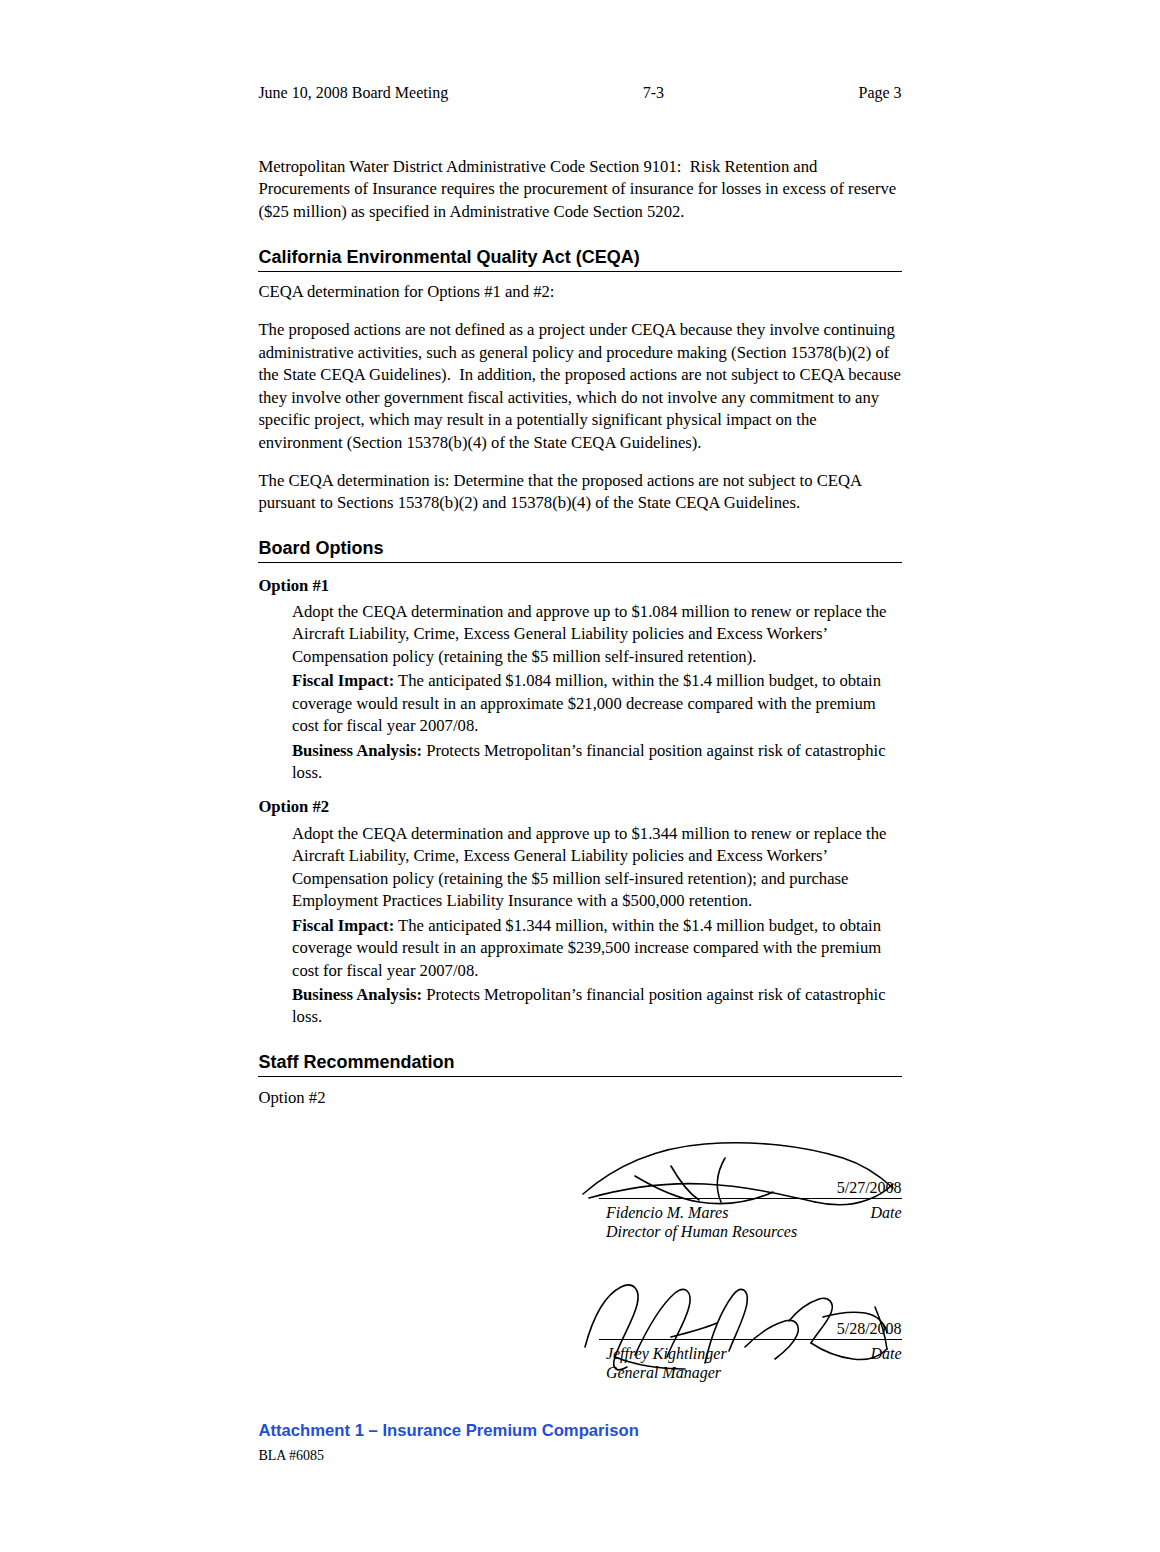June 10, 2008 Board Meeting
7-3
Page 3
Metropolitan Water District Administrative Code Section 9101: Risk Retention and Procurements of Insurance requires the procurement of insurance for losses in excess of reserve ($25 million) as specified in Administrative Code Section 5202.
California Environmental Quality Act (CEQA)
CEQA determination for Options #1 and #2:
The proposed actions are not defined as a project under CEQA because they involve continuing administrative activities, such as general policy and procedure making (Section 15378(b)(2) of the State CEQA Guidelines). In addition, the proposed actions are not subject to CEQA because they involve other government fiscal activities, which do not involve any commitment to any specific project, which may result in a potentially significant physical impact on the environment (Section 15378(b)(4) of the State CEQA Guidelines).
The CEQA determination is: Determine that the proposed actions are not subject to CEQA pursuant to Sections 15378(b)(2) and 15378(b)(4) of the State CEQA Guidelines.
Board Options
Option #1
Adopt the CEQA determination and approve up to $1.084 million to renew or replace the Aircraft Liability, Crime, Excess General Liability policies and Excess Workers’ Compensation policy (retaining the $5 million self-insured retention).
Fiscal Impact: The anticipated $1.084 million, within the $1.4 million budget, to obtain coverage would result in an approximate $21,000 decrease compared with the premium cost for fiscal year 2007/08.
Business Analysis: Protects Metropolitan’s financial position against risk of catastrophic loss.
Option #2
Adopt the CEQA determination and approve up to $1.344 million to renew or replace the Aircraft Liability, Crime, Excess General Liability policies and Excess Workers’ Compensation policy (retaining the $5 million self-insured retention); and purchase Employment Practices Liability Insurance with a $500,000 retention.
Fiscal Impact: The anticipated $1.344 million, within the $1.4 million budget, to obtain coverage would result in an approximate $239,500 increase compared with the premium cost for fiscal year 2007/08.
Business Analysis: Protects Metropolitan’s financial position against risk of catastrophic loss.
Staff Recommendation
Option #2
Fidencio M. Mares
Director of Human Resources
5/27/2008
Date
Jeffrey Kightlinger
General Manager
5/28/2008
Date
Attachment 1 – Insurance Premium Comparison
BLA #6085